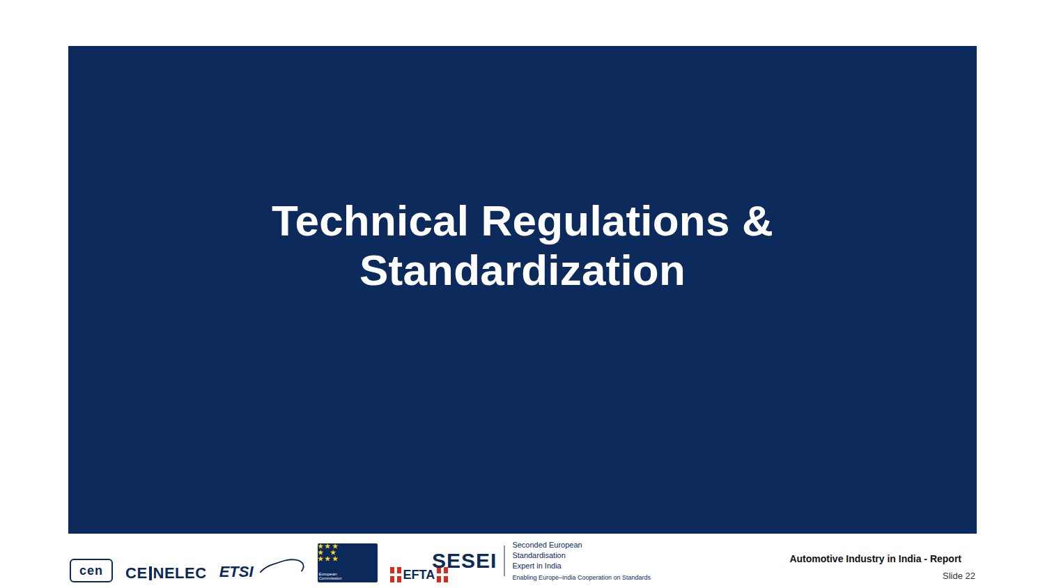Technical Regulations &
Standardization
cen
CE NELEC
ETSI
★ ★ ★
★ ★
★ ★ ★
European
Commission
EFTA
SESEI
Seconded European
Standardisation
Expert in India
Enabling Europe–India Cooperation on Standards
Automotive Industry in India - Report
Slide 22